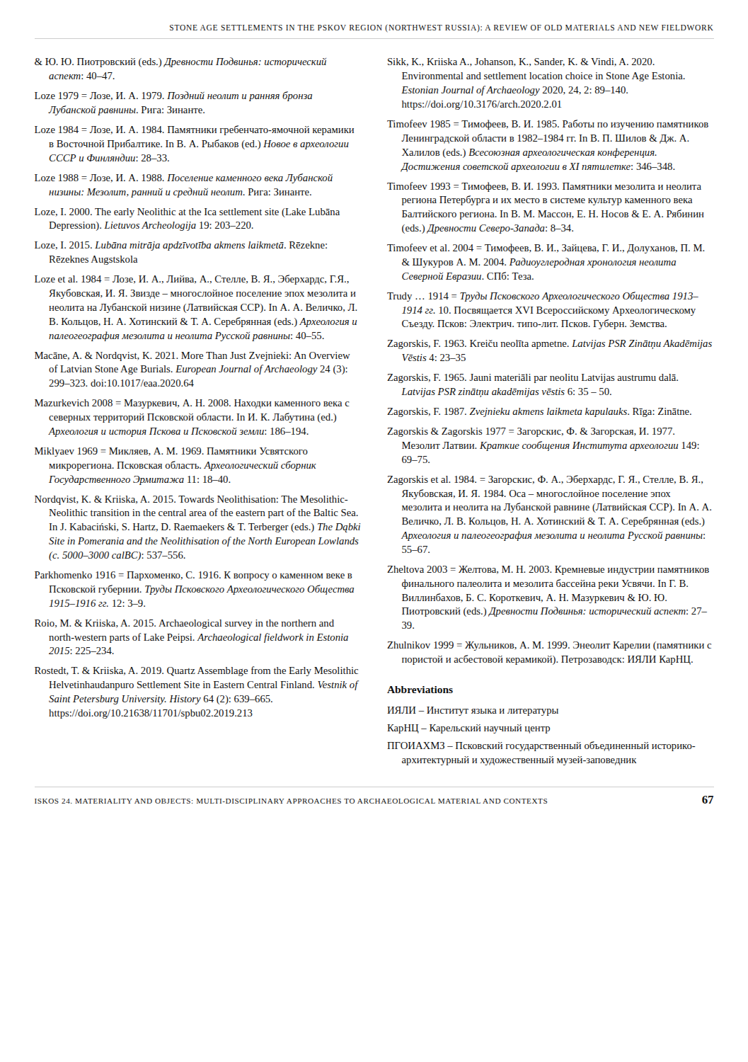Stone Age Settlements in the Pskov Region (Northwest Russia): A Review of Old Materials and New Fieldwork
& Ю. Ю. Пиотровский (eds.) Древности Подвинья: исторический аспект: 40–47.
Loze 1979 = Лозе, И. А. 1979. Поздний неолит и ранняя бронза Лубанской равнины. Рига: Зинанте.
Loze 1984 = Лозе, И. А. 1984. Памятники гребенчато-ямочной керамики в Восточной Прибалтике. In В. А. Рыбаков (ed.) Новое в археологии СССР и Финляндии: 28–33.
Loze 1988 = Лозе, И. А. 1988. Поселение каменного века Лубанской низины: Мезолит, ранний и средний неолит. Рига: Зинанте.
Loze, I. 2000. The early Neolithic at the Ica settlement site (Lake Lubāna Depression). Lietuvos Archeologija 19: 203–220.
Loze, I. 2015. Lubāna mitrāja apdzīvotība akmens laikmetā. Rēzekne: Rēzeknes Augstskola
Loze et al. 1984 = Лозе, И. А., Лийва, А., Стелле, В. Я., Эберхардс, Г.Я., Якубовская, И. Я. Звизде – многослойное поселение эпох мезолита и неолита на Лубанской низине (Латвийская ССР). In А. А. Величко, Л. В. Кольцов, Н. А. Хотинский & Т. А. Серебрянная (eds.) Археология и палеогеография мезолита и неолита Русской равнины: 40–55.
Macāne, A. & Nordqvist, K. 2021. More Than Just Zvejnieki: An Overview of Latvian Stone Age Burials. European Journal of Archaeology 24 (3): 299–323. doi:10.1017/eaa.2020.64
Mazurkevich 2008 = Мазуркевич, А. Н. 2008. Находки каменного века с северных территорий Псковской области. In И. К. Лабутина (ed.) Археология и история Пскова и Псковской земли: 186–194.
Miklyaev 1969 = Микляев, А. М. 1969. Памятники Усвятского микрорегиона. Псковская область. Археологический сборник Государственного Эрмитажа 11: 18–40.
Nordqvist, K. & Kriiska, A. 2015. Towards Neolithisation: The Mesolithic-Neolithic transition in the central area of the eastern part of the Baltic Sea. In J. Kabaciński, S. Hartz, D. Raemaekers & T. Terberger (eds.) The Dąbki Site in Pomerania and the Neolithisation of the North European Lowlands (c. 5000–3000 calBC): 537–556.
Parkhomenko 1916 = Пархоменко, С. 1916. К вопросу о каменном веке в Псковской губернии. Труды Псковского Археологического Общества 1915–1916 гг. 12: 3–9.
Roio, M. & Kriiska, A. 2015. Archaeological survey in the northern and north-western parts of Lake Peipsi. Archaeological fieldwork in Estonia 2015: 225–234.
Rostedt, T. & Kriiska, A. 2019. Quartz Assemblage from the Early Mesolithic Helvetinhaudanpuro Settlement Site in Eastern Central Finland. Vestnik of Saint Petersburg University. History 64 (2): 639–665. https://doi.org/10.21638/11701/spbu02.2019.213
Sikk, K., Kriiska A., Johanson, K., Sander, K. & Vindi, A. 2020. Environmental and settlement location choice in Stone Age Estonia. Estonian Journal of Archaeology 2020, 24, 2: 89–140. https://doi.org/10.3176/arch.2020.2.01
Timofeev 1985 = Тимофеев, В. И. 1985. Работы по изучению памятников Ленинградской области в 1982–1984 гг. In В. П. Шилов & Дж. А. Халилов (eds.) Всесоюзная археологическая конференция. Достижения советской археологии в XI пятилетке: 346–348.
Timofeev 1993 = Тимофеев, В. И. 1993. Памятники мезолита и неолита региона Петербурга и их место в системе культур каменного века Балтийского региона. In В. М. Массон, Е. Н. Носов & Е. А. Рябинин (eds.) Древности Северо-Запада: 8–34.
Timofeev et al. 2004 = Тимофеев, В. И., Зайцева, Г. И., Долуханов, П. М. & Шукуров А. М. 2004. Радиоуглеродная хронология неолита Северной Евразии. СПб: Теза.
Trudy … 1914 = Труды Псковского Археологического Общества 1913–1914 гг. 10. Посвящается XVI Всероссийскому Археологическому Съезду. Псков: Электрич. типо-лит. Псков. Губерн. Земства.
Zagorskis, F. 1963. Kreiču neolīta apmetne. Latvijas PSR Zinātņu Akadēmijas Vēstis 4: 23–35
Zagorskis, F. 1965. Jauni materiāli par neolitu Latvijas austrumu dalā. Latvijas PSR zinātņu akadēmijas vēstis 6: 35 – 50.
Zagorskis, F. 1987. Zvejnieku akmens laikmeta kapulauks. Rīga: Zinātne.
Zagorskis & Zagorskis 1977 = Загорскис, Ф. & Загорская, И. 1977. Мезолит Латвии. Краткие сообщения Института археологии 149: 69–75.
Zagorskis et al. 1984. = Загорскис, Ф. А., Эберхардс, Г. Я., Стелле, В. Я., Якубовская, И. Я. 1984. Оса – многослойное поселение эпох мезолита и неолита на Лубанской равнине (Латвийская ССР). In А. А. Величко, Л. В. Кольцов, Н. А. Хотинский & Т. А. Серебрянная (eds.) Археология и палеогеография мезолита и неолита Русской равнины: 55–67.
Zheltova 2003 = Желтова, М. Н. 2003. Кремневые индустрии памятников финального палеолита и мезолита бассейна реки Усвячи. In Г. В. Виллинбахов, Б. С. Короткевич, А. Н. Мазуркевич & Ю. Ю. Пиотровский (eds.) Древности Подвинья: исторический аспект: 27–39.
Zhulnikov 1999 = Жульников, А. М. 1999. Энеолит Карелии (памятники с пористой и асбестовой керамикой). Петрозаводск: ИЯЛИ КарНЦ.
Abbreviations
ИЯЛИ – Институт языка и литературы
КарНЦ – Карельский научный центр
ПГОИАХМЗ – Псковский государственный объединенный историко-архитектурный и художественный музей-заповедник
Iskos 24. Materiality and Objects: Multi-disciplinary Approaches to Archaeological Material and Contexts 67